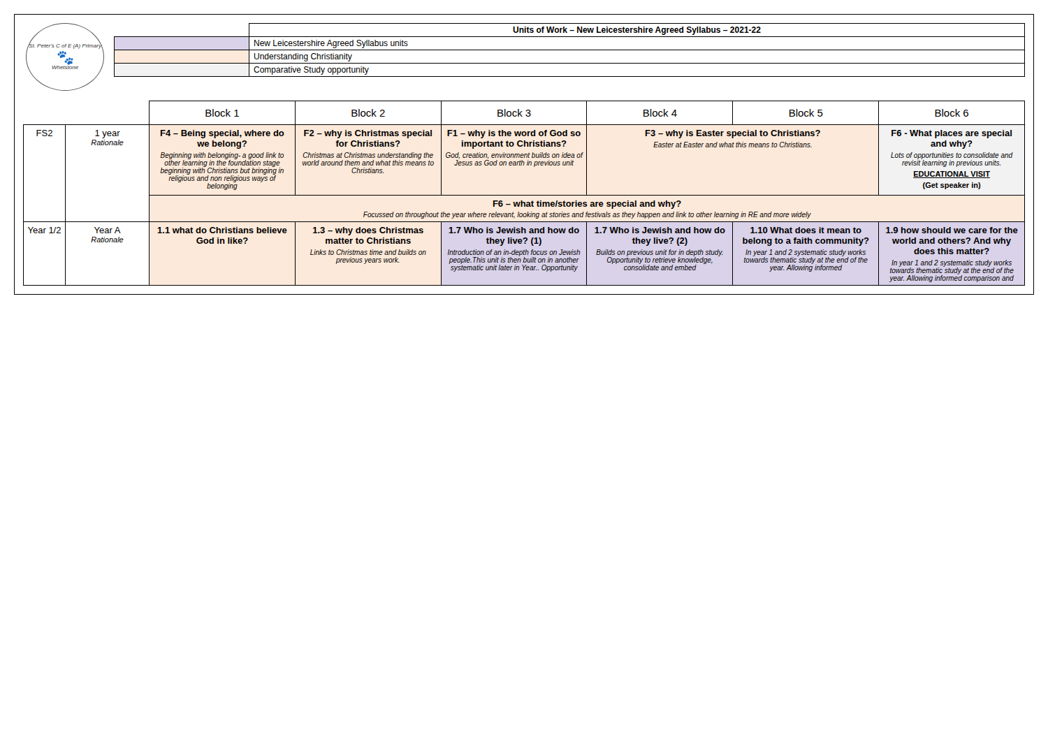St. Peter's C of E (A) Primary 🐾 Whetstone
| | Units of Work – New Leicestershire Agreed Syllabus – 2021-22 |
| | New Leicestershire Agreed Syllabus units |
| | Understanding Christianity |
| | Comparative Study opportunity |
| | | Block 1 | Block 2 | Block 3 | Block 4 | Block 5 | Block 6 |
| --- | --- | --- | --- | --- | --- | --- | --- |
| FS2 | 1 year Rationale | F4 – Being special, where do we belong? Beginning with belonging- a good link to other learning in the foundation stage beginning with Christians but bringing in religious and non religious ways of belonging | F2 – why is Christmas special for Christians? Christmas at Christmas understanding the world around them and what this means to Christians. | F1 – why is the word of God so important to Christians? God, creation, environment builds on idea of Jesus as God on earth in previous unit | F3 – why is Easter special to Christians? Easter at Easter and what this means to Christians. | F6 - What places are special and why? Lots of opportunities to consolidate and revisit learning in previous units. Educational visit (Get speaker in) |
| F6 – what time/stories are special and why? Focussed on throughout the year where relevant, looking at stories and festivals as they happen and link to other learning in RE and more widely |
| Year 1/2 | Year A Rationale | 1.1 what do Christians believe God in like? | 1.3 – why does Christmas matter to Christians Links to Christmas time and builds on previous years work. | 1.7 Who is Jewish and how do they live? (1) Introduction of an in-depth focus on Jewish people.This unit is then built on in another systematic unit later in Year.. Opportunity | 1.7 Who is Jewish and how do they live? (2) Builds on previous unit for in depth study. Opportunity to retrieve knowledge, consolidate and embed | 1.10 What does it mean to belong to a faith community? In year 1 and 2 systematic study works towards thematic study at the end of the year. Allowing informed | 1.9 how should we care for the world and others? And why does this matter? In year 1 and 2 systematic study works towards thematic study at the end of the year. Allowing informed comparison and |